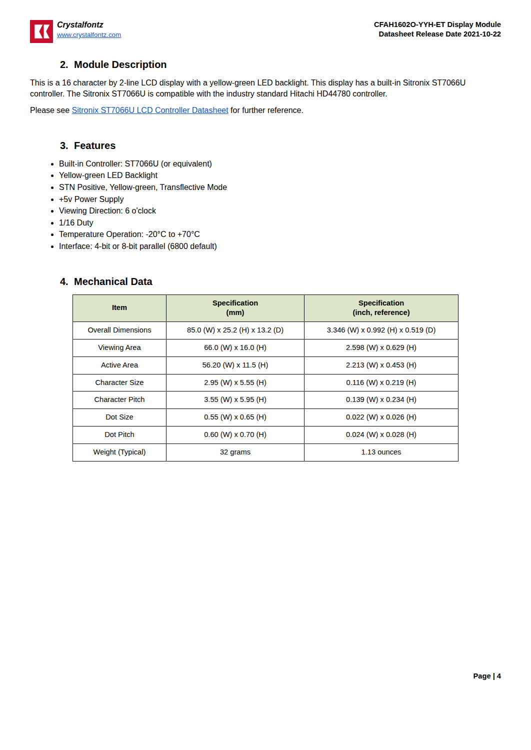Crystalfontz
www.crystalfontz.com
CFAH1602O-YYH-ET Display Module
Datasheet Release Date 2021-10-22
2. Module Description
This is a 16 character by 2-line LCD display with a yellow-green LED backlight. This display has a built-in Sitronix ST7066U controller. The Sitronix ST7066U is compatible with the industry standard Hitachi HD44780 controller.
Please see Sitronix ST7066U LCD Controller Datasheet for further reference.
3. Features
Built-in Controller: ST7066U (or equivalent)
Yellow-green LED Backlight
STN Positive, Yellow-green, Transflective Mode
+5v Power Supply
Viewing Direction: 6 o'clock
1/16 Duty
Temperature Operation: -20°C to +70°C
Interface: 4-bit or 8-bit parallel (6800 default)
4. Mechanical Data
| Item | Specification (mm) | Specification (inch, reference) |
| --- | --- | --- |
| Overall Dimensions | 85.0 (W) x 25.2 (H) x 13.2 (D) | 3.346 (W) x 0.992 (H) x 0.519 (D) |
| Viewing Area | 66.0 (W) x 16.0 (H) | 2.598 (W) x 0.629 (H) |
| Active Area | 56.20 (W) x 11.5 (H) | 2.213 (W) x 0.453 (H) |
| Character Size | 2.95 (W) x 5.55 (H) | 0.116 (W) x 0.219 (H) |
| Character Pitch | 3.55 (W) x 5.95 (H) | 0.139 (W) x 0.234 (H) |
| Dot Size | 0.55 (W) x 0.65 (H) | 0.022 (W) x 0.026 (H) |
| Dot Pitch | 0.60 (W) x 0.70 (H) | 0.024 (W) x 0.028 (H) |
| Weight (Typical) | 32 grams | 1.13 ounces |
Page | 4